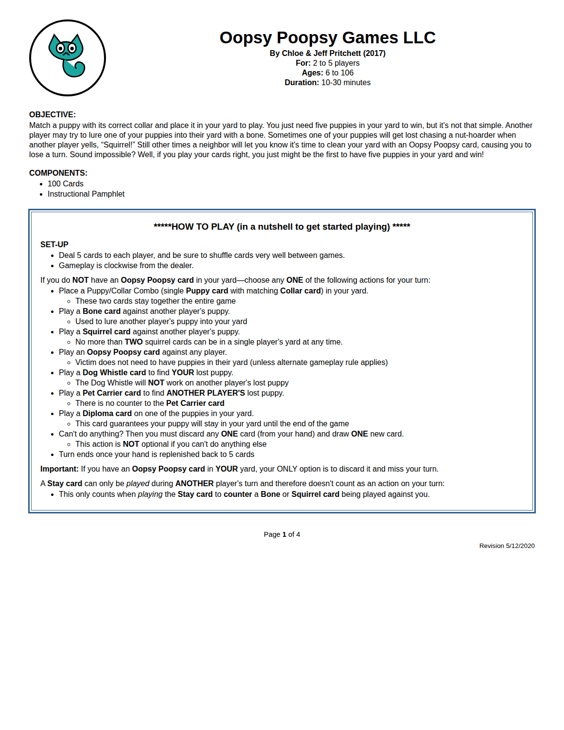Oopsy Poopsy Games LLC
By Chloe & Jeff Pritchett (2017)
For: 2 to 5 players
Ages: 6 to 106
Duration: 10-30 minutes
Objective:
Match a puppy with its correct collar and place it in your yard to play. You just need five puppies in your yard to win, but it's not that simple. Another player may try to lure one of your puppies into their yard with a bone. Sometimes one of your puppies will get lost chasing a nut-hoarder when another player yells, “Squirrel!” Still other times a neighbor will let you know it's time to clean your yard with an Oopsy Poopsy card, causing you to lose a turn. Sound impossible? Well, if you play your cards right, you just might be the first to have five puppies in your yard and win!
Components:
100 Cards
Instructional Pamphlet
*****HOW TO PLAY (in a nutshell to get started playing) *****
Set-up
Deal 5 cards to each player, and be sure to shuffle cards very well between games.
Gameplay is clockwise from the dealer.
If you do NOT have an Oopsy Poopsy card in your yard—choose any ONE of the following actions for your turn:
Place a Puppy/Collar Combo (single Puppy card with matching Collar card) in your yard.
These two cards stay together the entire game
Play a Bone card against another player's puppy.
Used to lure another player's puppy into your yard
Play a Squirrel card against another player's puppy.
No more than TWO squirrel cards can be in a single player's yard at any time.
Play an Oopsy Poopsy card against any player.
Victim does not need to have puppies in their yard (unless alternate gameplay rule applies)
Play a Dog Whistle card to find YOUR lost puppy.
The Dog Whistle will NOT work on another player's lost puppy
Play a Pet Carrier card to find ANOTHER PLAYER'S lost puppy.
There is no counter to the Pet Carrier card
Play a Diploma card on one of the puppies in your yard.
This card guarantees your puppy will stay in your yard until the end of the game
Can't do anything? Then you must discard any ONE card (from your hand) and draw ONE new card.
This action is NOT optional if you can't do anything else
Turn ends once your hand is replenished back to 5 cards
Important: If you have an Oopsy Poopsy card in YOUR yard, your ONLY option is to discard it and miss your turn.
A Stay card can only be played during ANOTHER player's turn and therefore doesn't count as an action on your turn:
This only counts when playing the Stay card to counter a Bone or Squirrel card being played against you.
Page 1 of 4
Revision 5/12/2020